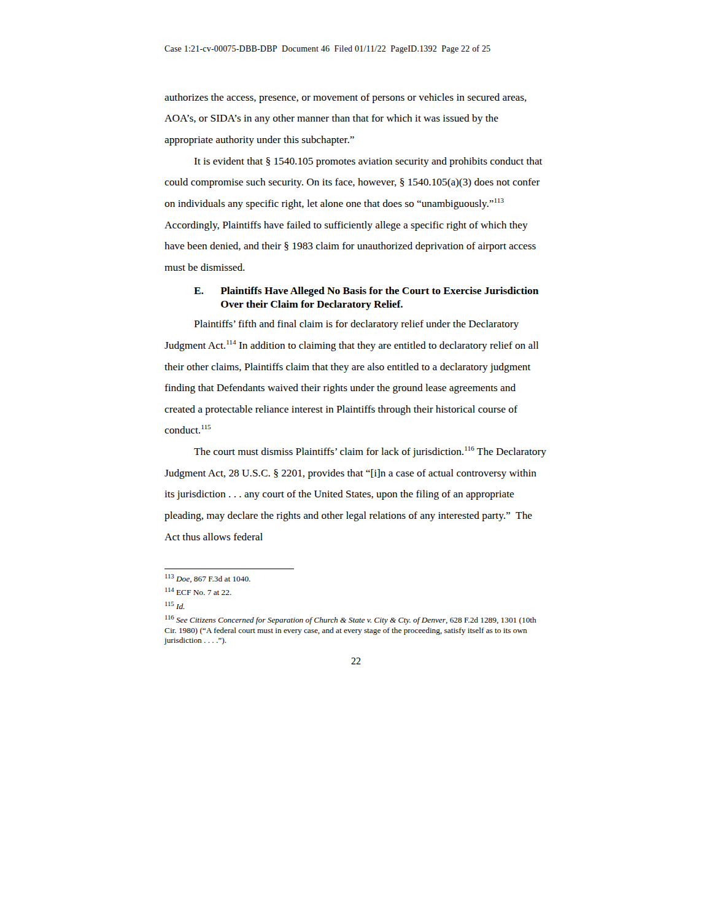Case 1:21-cv-00075-DBB-DBP Document 46 Filed 01/11/22 PageID.1392 Page 22 of 25
authorizes the access, presence, or movement of persons or vehicles in secured areas, AOA’s, or SIDA’s in any other manner than that for which it was issued by the appropriate authority under this subchapter.”
It is evident that § 1540.105 promotes aviation security and prohibits conduct that could compromise such security. On its face, however, § 1540.105(a)(3) does not confer on individuals any specific right, let alone one that does so “unambiguously.”113 Accordingly, Plaintiffs have failed to sufficiently allege a specific right of which they have been denied, and their § 1983 claim for unauthorized deprivation of airport access must be dismissed.
E. Plaintiffs Have Alleged No Basis for the Court to Exercise Jurisdiction Over their Claim for Declaratory Relief.
Plaintiffs’ fifth and final claim is for declaratory relief under the Declaratory Judgment Act.114 In addition to claiming that they are entitled to declaratory relief on all their other claims, Plaintiffs claim that they are also entitled to a declaratory judgment finding that Defendants waived their rights under the ground lease agreements and created a protectable reliance interest in Plaintiffs through their historical course of conduct.115
The court must dismiss Plaintiffs’ claim for lack of jurisdiction.116 The Declaratory Judgment Act, 28 U.S.C. § 2201, provides that “[i]n a case of actual controversy within its jurisdiction . . . any court of the United States, upon the filing of an appropriate pleading, may declare the rights and other legal relations of any interested party.” The Act thus allows federal
113 Doe, 867 F.3d at 1040.
114 ECF No. 7 at 22.
115 Id.
116 See Citizens Concerned for Separation of Church & State v. City & Cty. of Denver, 628 F.2d 1289, 1301 (10th Cir. 1980) (“A federal court must in every case, and at every stage of the proceeding, satisfy itself as to its own jurisdiction . . . .”).
22